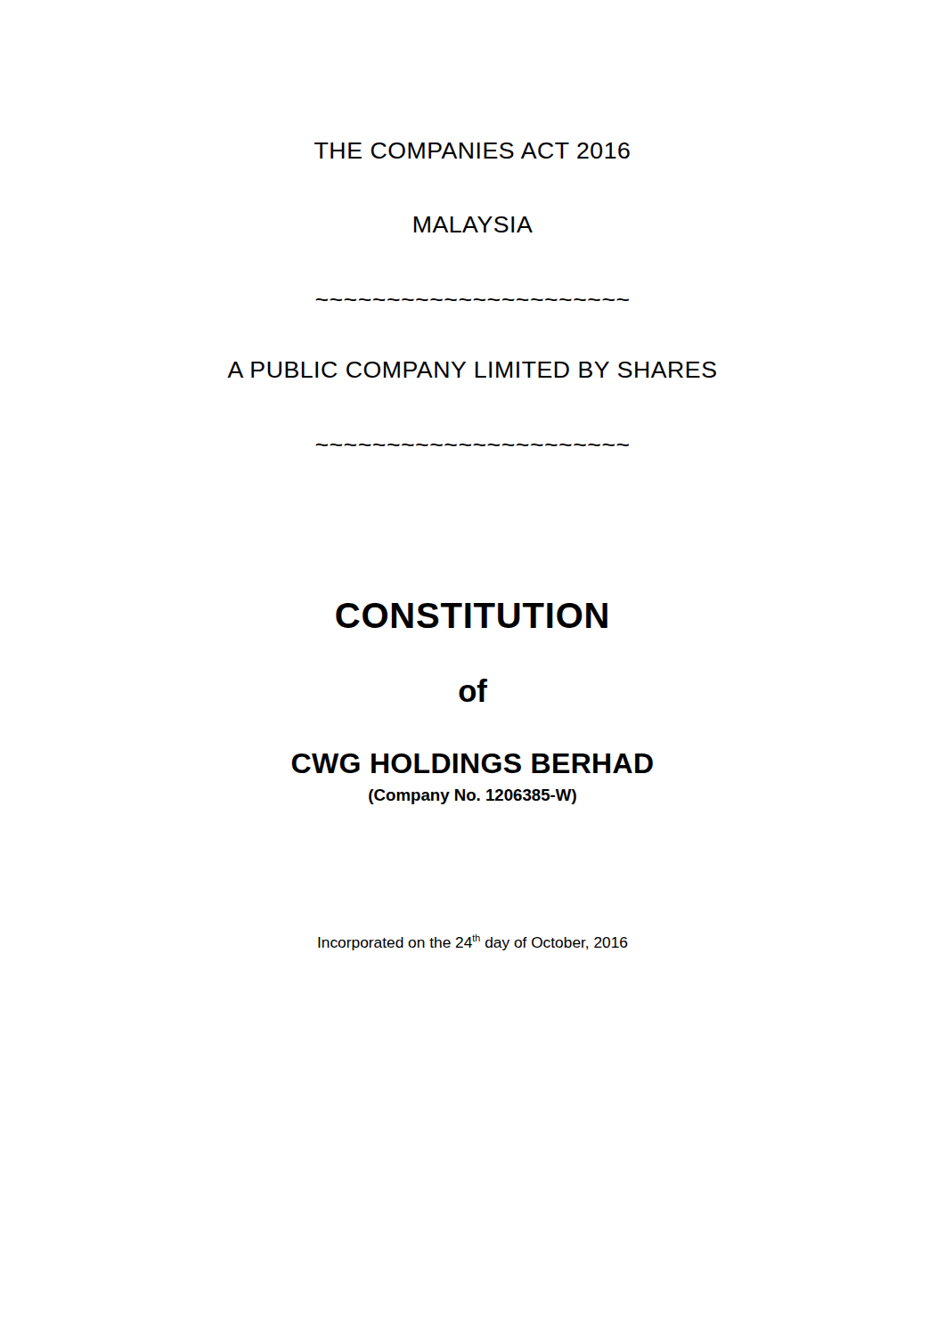THE COMPANIES ACT 2016
MALAYSIA
~~~~~~~~~~~~~~~~~~~~~~
A PUBLIC COMPANY LIMITED BY SHARES
~~~~~~~~~~~~~~~~~~~~~~
CONSTITUTION
of
CWG HOLDINGS BERHAD
(Company No. 1206385-W)
Incorporated on the 24th day of October, 2016